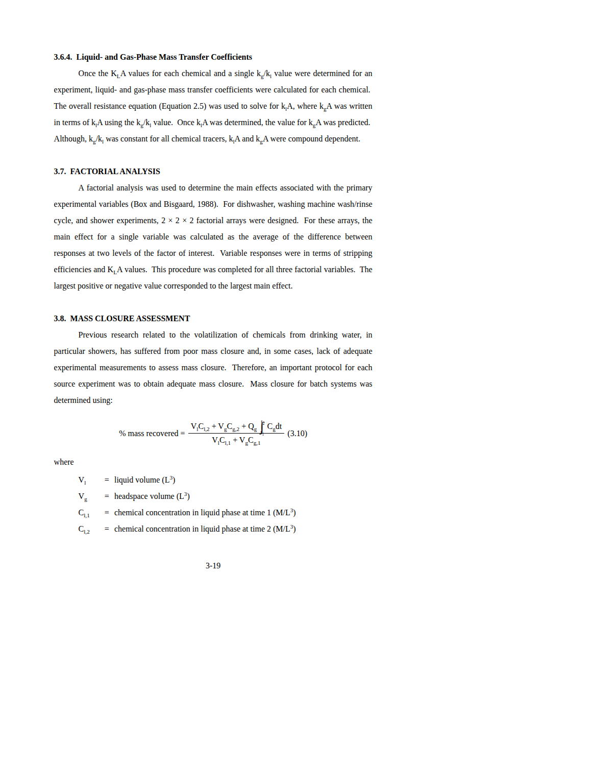3.6.4. Liquid- and Gas-Phase Mass Transfer Coefficients
Once the KLA values for each chemical and a single kg/kl value were determined for an experiment, liquid- and gas-phase mass transfer coefficients were calculated for each chemical. The overall resistance equation (Equation 2.5) was used to solve for klA, where kgA was written in terms of klA using the kg/kl value. Once klA was determined, the value for kgA was predicted. Although, kg/kl was constant for all chemical tracers, klA and kgA were compound dependent.
3.7. FACTORIAL ANALYSIS
A factorial analysis was used to determine the main effects associated with the primary experimental variables (Box and Bisgaard, 1988). For dishwasher, washing machine wash/rinse cycle, and shower experiments, 2 × 2 × 2 factorial arrays were designed. For these arrays, the main effect for a single variable was calculated as the average of the difference between responses at two levels of the factor of interest. Variable responses were in terms of stripping efficiencies and KLA values. This procedure was completed for all three factorial variables. The largest positive or negative value corresponded to the largest main effect.
3.8. MASS CLOSURE ASSESSMENT
Previous research related to the volatilization of chemicals from drinking water, in particular showers, has suffered from poor mass closure and, in some cases, lack of adequate experimental measurements to assess mass closure. Therefore, an important protocol for each source experiment was to obtain adequate mass closure. Mass closure for batch systems was determined using:
| % mass recovered = | V l C l,2 + V g C g,2 + Q g t 2 ∫ t 1 C g dt V l C l,1 + V g C g,1 | (3.10) |
where
Vl
=liquid volume (L3)
Vg
=headspace volume (L3)
Cl,1
=chemical concentration in liquid phase at time 1 (M/L3)
Cl,2
=chemical concentration in liquid phase at time 2 (M/L3)
3-19